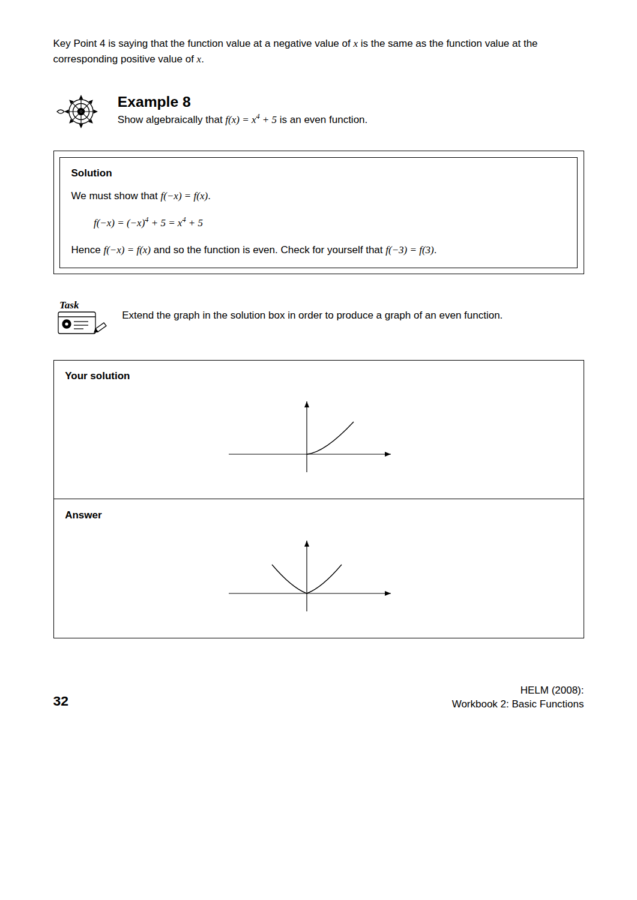Key Point 4 is saying that the function value at a negative value of x is the same as the function value at the corresponding positive value of x.
Example 8
Show algebraically that f(x) = x4 + 5 is an even function.
Solution
We must show that f(−x) = f(x).
f(−x) = (−x)4 + 5 = x4 + 5
Hence f(−x) = f(x) and so the function is even. Check for yourself that f(−3) = f(3).
Task
Extend the graph in the solution box in order to produce a graph of an even function.
Your solution
Answer
32
HELM (2008):
Workbook 2: Basic Functions